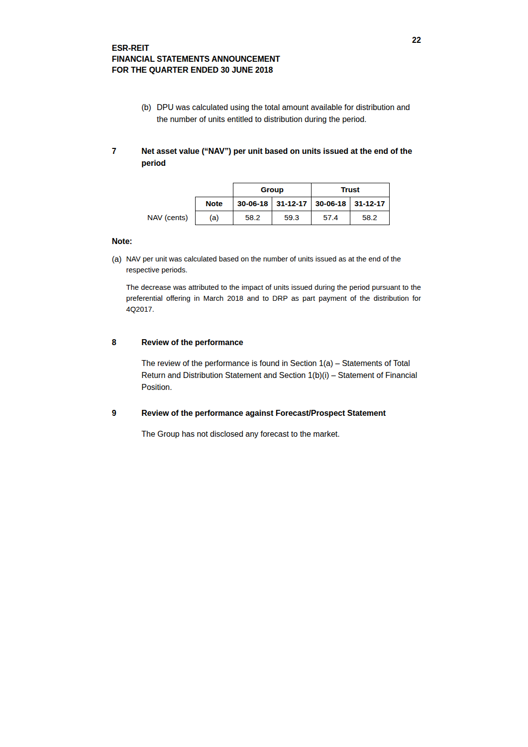22
ESR-REIT
FINANCIAL STATEMENTS ANNOUNCEMENT
FOR THE QUARTER ENDED 30 JUNE 2018
(b)
DPU was calculated using the total amount available for distribution and the number of units entitled to distribution during the period.
7
Net asset value (“NAV”) per unit based on units issued at the end of the period
| | | Group | Trust |
| | Note | 30-06-18 | 31-12-17 | 30-06-18 | 31-12-17 |
| NAV (cents) | (a) | 58.2 | 59.3 | 57.4 | 58.2 |
Note:
(a)
NAV per unit was calculated based on the number of units issued as at the end of the respective periods.
The decrease was attributed to the impact of units issued during the period pursuant to the preferential offering in March 2018 and to DRP as part payment of the distribution for 4Q2017.
8
Review of the performance
The review of the performance is found in Section 1(a) – Statements of Total Return and Distribution Statement and Section 1(b)(i) – Statement of Financial Position.
9
Review of the performance against Forecast/Prospect Statement
The Group has not disclosed any forecast to the market.